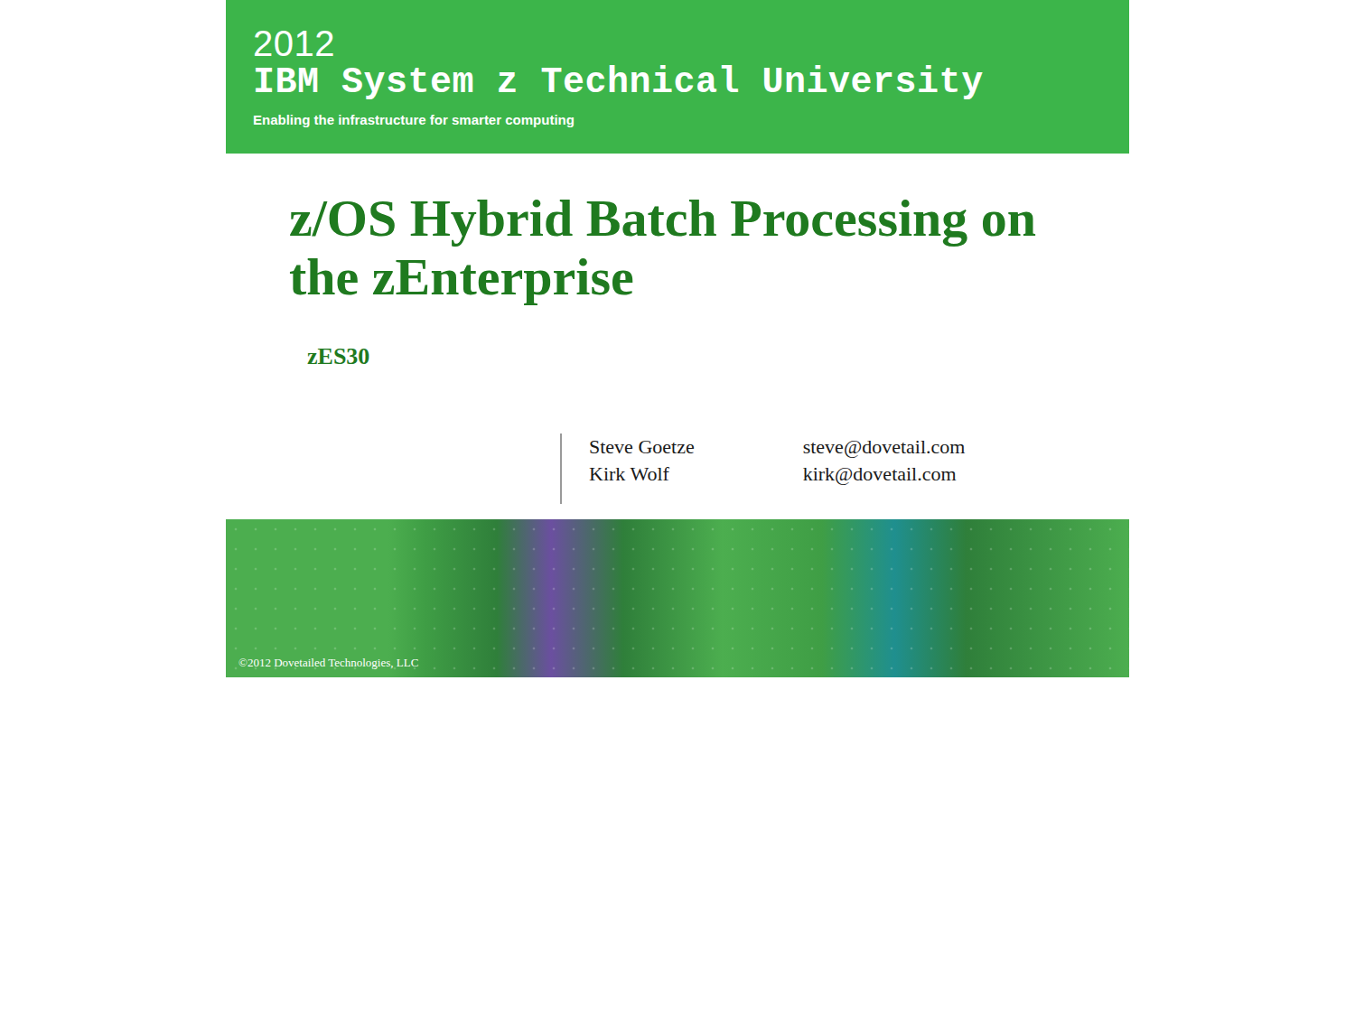2012
IBM System z Technical University
Enabling the infrastructure for smarter computing
z/OS Hybrid Batch Processing on the zEnterprise
zES30
| Steve Goetze | steve@dovetail.com |
| Kirk Wolf | kirk@dovetail.com |
©2012 Dovetailed Technologies, LLC